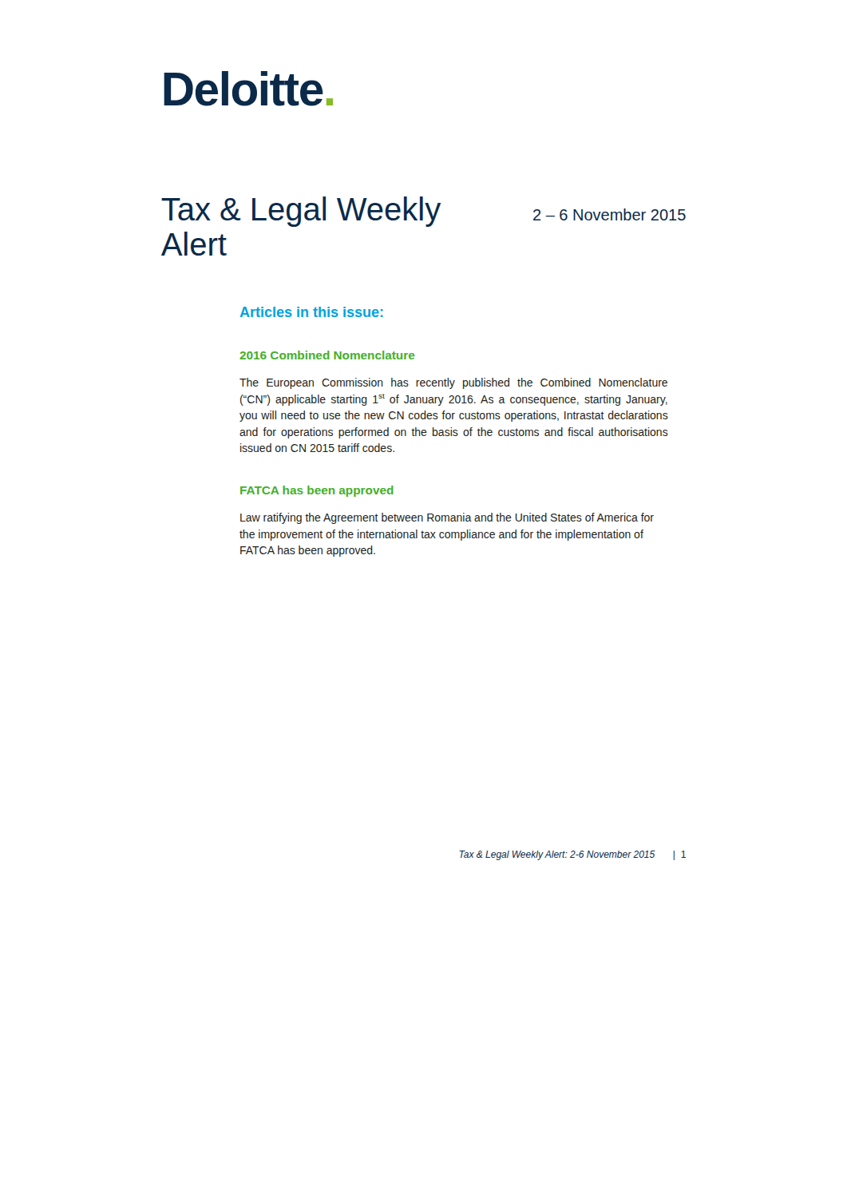Deloitte.
Tax & Legal Weekly Alert
2 – 6 November 2015
Articles in this issue:
2016 Combined Nomenclature
The European Commission has recently published the Combined Nomenclature (“CN”) applicable starting 1st of January 2016. As a consequence, starting January, you will need to use the new CN codes for customs operations, Intrastat declarations and for operations performed on the basis of the customs and fiscal authorisations issued on CN 2015 tariff codes.
FATCA has been approved
Law ratifying the Agreement between Romania and the United States of America for the improvement of the international tax compliance and for the implementation of FATCA has been approved.
Tax & Legal Weekly Alert: 2-6 November 2015| 1